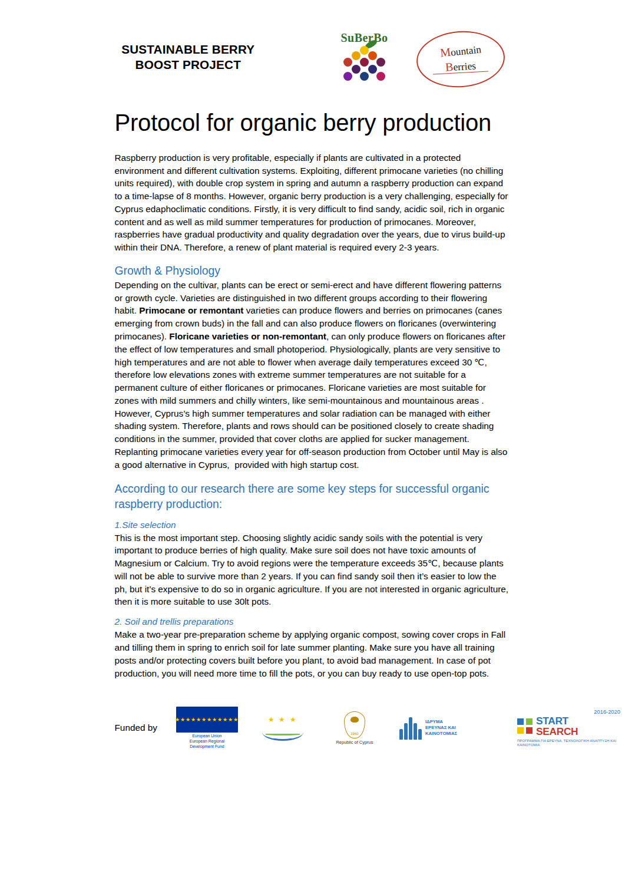SUSTAINABLE BERRY BOOST PROJECT
SuBerBo
Mountain
Berries
Protocol for organic berry production
Raspberry production is very profitable, especially if plants are cultivated in a protected environment and different cultivation systems. Exploiting, different primocane varieties (no chilling units required), with double crop system in spring and autumn a raspberry production can expand to a time-lapse of 8 months. However, organic berry production is a very challenging, especially for Cyprus edaphoclimatic conditions. Firstly, it is very difficult to find sandy, acidic soil, rich in organic content and as well as mild summer temperatures for production of primocanes. Moreover, raspberries have gradual productivity and quality degradation over the years, due to virus build-up within their DNA. Therefore, a renew of plant material is required every 2-3 years.
Growth & Physiology
Depending on the cultivar, plants can be erect or semi-erect and have different flowering patterns or growth cycle. Varieties are distinguished in two different groups according to their flowering habit. Primocane or remontant varieties can produce flowers and berries on primocanes (canes emerging from crown buds) in the fall and can also produce flowers on floricanes (overwintering primocanes). Floricane varieties or non-remontant, can only produce flowers on floricanes after the effect of low temperatures and small photoperiod. Physiologically, plants are very sensitive to high temperatures and are not able to flower when average daily temperatures exceed 30 ℃, therefore low elevations zones with extreme summer temperatures are not suitable for a permanent culture of either floricanes or primocanes. Floricane varieties are most suitable for zones with mild summers and chilly winters, like semi-mountainous and mountainous areas . However, Cyprus’s high summer temperatures and solar radiation can be managed with either shading system. Therefore, plants and rows should can be positioned closely to create shading conditions in the summer, provided that cover cloths are applied for sucker management. Replanting primocane varieties every year for off-season production from October until May is also a good alternative in Cyprus, provided with high startup cost.
According to our research there are some key steps for successful organic raspberry production:
1.Site selection
This is the most important step. Choosing slightly acidic sandy soils with the potential is very important to produce berries of high quality. Make sure soil does not have toxic amounts of Magnesium or Calcium. Try to avoid regions were the temperature exceeds 35℃, because plants will not be able to survive more than 2 years. If you can find sandy soil then it’s easier to low the ph, but it’s expensive to do so in organic agriculture. If you are not interested in organic agriculture, then it is more suitable to use 30lt pots.
2. Soil and trellis preparations
Make a two-year pre-preparation scheme by applying organic compost, sowing cover crops in Fall and tilling them in spring to enrich soil for late summer planting. Make sure you have all training posts and/or protecting covers built before you plant, to avoid bad management. In case of pot production, you will need more time to fill the pots, or you can buy ready to use open-top pots.
Funded by
★★★★★★★★★★★★
European Union
European Regional
Development Fund
★ ★ ★
Republic of Cyprus
ΙΔΡΥΜΑ
ΕΡΕΥΝΑΣ ΚΑΙ
ΚΑΙΝΟΤΟΜΙΑΣ
2016-2020
START SEARCH
ΠΡΟΓΡΑΜΜΑ ΓΙΑ ΕΡΕΥΝΑ, ΤΕΧΝΟΛΟΓΙΚΗ ΑΝΑΠΤΥΞΗ ΚΑΙ ΚΑΙΝΟΤΟΜΙΑ